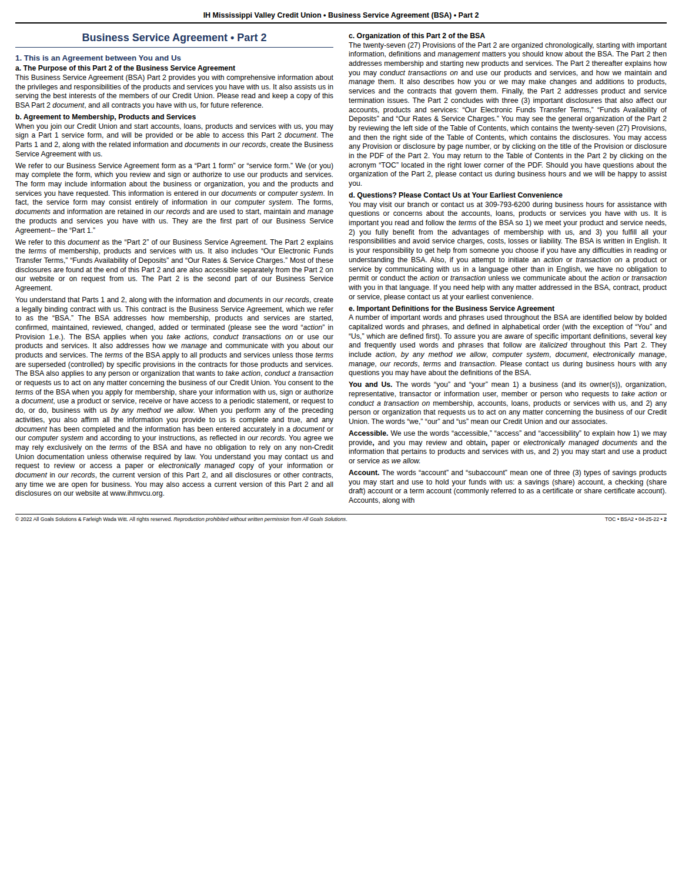IH Mississippi Valley Credit Union • Business Service Agreement (BSA) • Part 2
Business Service Agreement • Part 2
1. This is an Agreement between You and Us
a. The Purpose of this Part 2 of the Business Service Agreement
This Business Service Agreement (BSA) Part 2 provides you with comprehensive information about the privileges and responsibilities of the products and services you have with us. It also assists us in serving the best interests of the members of our Credit Union. Please read and keep a copy of this BSA Part 2 document, and all contracts you have with us, for future reference.
b. Agreement to Membership, Products and Services
When you join our Credit Union and start accounts, loans, products and services with us, you may sign a Part 1 service form, and will be provided or be able to access this Part 2 document. The Parts 1 and 2, along with the related information and documents in our records, create the Business Service Agreement with us.
We refer to our Business Service Agreement form as a “Part 1 form” or “service form.” We (or you) may complete the form, which you review and sign or authorize to use our products and services. The form may include information about the business or organization, you and the products and services you have requested. This information is entered in our documents or computer system. In fact, the service form may consist entirely of information in our computer system. The forms, documents and information are retained in our records and are used to start, maintain and manage the products and services you have with us. They are the first part of our Business Service Agreement-- the “Part 1.”
We refer to this document as the “Part 2” of our Business Service Agreement. The Part 2 explains the terms of membership, products and services with us. It also includes “Our Electronic Funds Transfer Terms,” “Funds Availability of Deposits” and “Our Rates & Service Charges.” Most of these disclosures are found at the end of this Part 2 and are also accessible separately from the Part 2 on our website or on request from us. The Part 2 is the second part of our Business Service Agreement.
You understand that Parts 1 and 2, along with the information and documents in our records, create a legally binding contract with us. This contract is the Business Service Agreement, which we refer to as the “BSA.” The BSA addresses how membership, products and services are started, confirmed, maintained, reviewed, changed, added or terminated (please see the word “action” in Provision 1.e.). The BSA applies when you take actions, conduct transactions on or use our products and services. It also addresses how we manage and communicate with you about our products and services. The terms of the BSA apply to all products and services unless those terms are superseded (controlled) by specific provisions in the contracts for those products and services. The BSA also applies to any person or organization that wants to take action, conduct a transaction or requests us to act on any matter concerning the business of our Credit Union. You consent to the terms of the BSA when you apply for membership, share your information with us, sign or authorize a document, use a product or service, receive or have access to a periodic statement, or request to do, or do, business with us by any method we allow. When you perform any of the preceding activities, you also affirm all the information you provide to us is complete and true, and any document has been completed and the information has been entered accurately in a document or our computer system and according to your instructions, as reflected in our records. You agree we may rely exclusively on the terms of the BSA and have no obligation to rely on any non-Credit Union documentation unless otherwise required by law. You understand you may contact us and request to review or access a paper or electronically managed copy of your information or document in our records, the current version of this Part 2, and all disclosures or other contracts, any time we are open for business. You may also access a current version of this Part 2 and all disclosures on our website at www.ihmvcu.org.
c. Organization of this Part 2 of the BSA
The twenty-seven (27) Provisions of the Part 2 are organized chronologically, starting with important information, definitions and management matters you should know about the BSA. The Part 2 then addresses membership and starting new products and services. The Part 2 thereafter explains how you may conduct transactions on and use our products and services, and how we maintain and manage them. It also describes how you or we may make changes and additions to products, services and the contracts that govern them. Finally, the Part 2 addresses product and service termination issues. The Part 2 concludes with three (3) important disclosures that also affect our accounts, products and services: “Our Electronic Funds Transfer Terms,” “Funds Availability of Deposits” and “Our Rates & Service Charges.” You may see the general organization of the Part 2 by reviewing the left side of the Table of Contents, which contains the twenty-seven (27) Provisions, and then the right side of the Table of Contents, which contains the disclosures. You may access any Provision or disclosure by page number, or by clicking on the title of the Provision or disclosure in the PDF of the Part 2. You may return to the Table of Contents in the Part 2 by clicking on the acronym “TOC” located in the right lower corner of the PDF. Should you have questions about the organization of the Part 2, please contact us during business hours and we will be happy to assist you.
d. Questions? Please Contact Us at Your Earliest Convenience
You may visit our branch or contact us at 309-793-6200 during business hours for assistance with questions or concerns about the accounts, loans, products or services you have with us. It is important you read and follow the terms of the BSA so 1) we meet your product and service needs, 2) you fully benefit from the advantages of membership with us, and 3) you fulfill all your responsibilities and avoid service charges, costs, losses or liability. The BSA is written in English. It is your responsibility to get help from someone you choose if you have any difficulties in reading or understanding the BSA. Also, if you attempt to initiate an action or transaction on a product or service by communicating with us in a language other than in English, we have no obligation to permit or conduct the action or transaction unless we communicate about the action or transaction with you in that language. If you need help with any matter addressed in the BSA, contract, product or service, please contact us at your earliest convenience.
e. Important Definitions for the Business Service Agreement
A number of important words and phrases used throughout the BSA are identified below by bolded capitalized words and phrases, and defined in alphabetical order (with the exception of “You” and “Us,” which are defined first). To assure you are aware of specific important definitions, several key and frequently used words and phrases that follow are italicized throughout this Part 2. They include action, by any method we allow, computer system, document, electronically manage, manage, our records, terms and transaction. Please contact us during business hours with any questions you may have about the definitions of the BSA.
You and Us. The words “you” and “your” mean 1) a business (and its owner(s)), organization, representative, transactor or information user, member or person who requests to take action or conduct a transaction on membership, accounts, loans, products or services with us, and 2) any person or organization that requests us to act on any matter concerning the business of our Credit Union. The words “we,” “our” and “us” mean our Credit Union and our associates.
Accessible. We use the words “accessible,” “access” and “accessibility” to explain how 1) we may provide, and you may review and obtain, paper or electronically managed documents and the information that pertains to products and services with us, and 2) you may start and use a product or service as we allow.
Account. The words “account” and “subaccount” mean one of three (3) types of savings products you may start and use to hold your funds with us: a savings (share) account, a checking (share draft) account or a term account (commonly referred to as a certificate or share certificate account). Accounts, along with
© 2022 All Goals Solutions & Farleigh Wada Witt. All rights reserved. Reproduction prohibited without written permission from All Goals Solutions.
TOC • BSA2 • 04-25-22 • 2